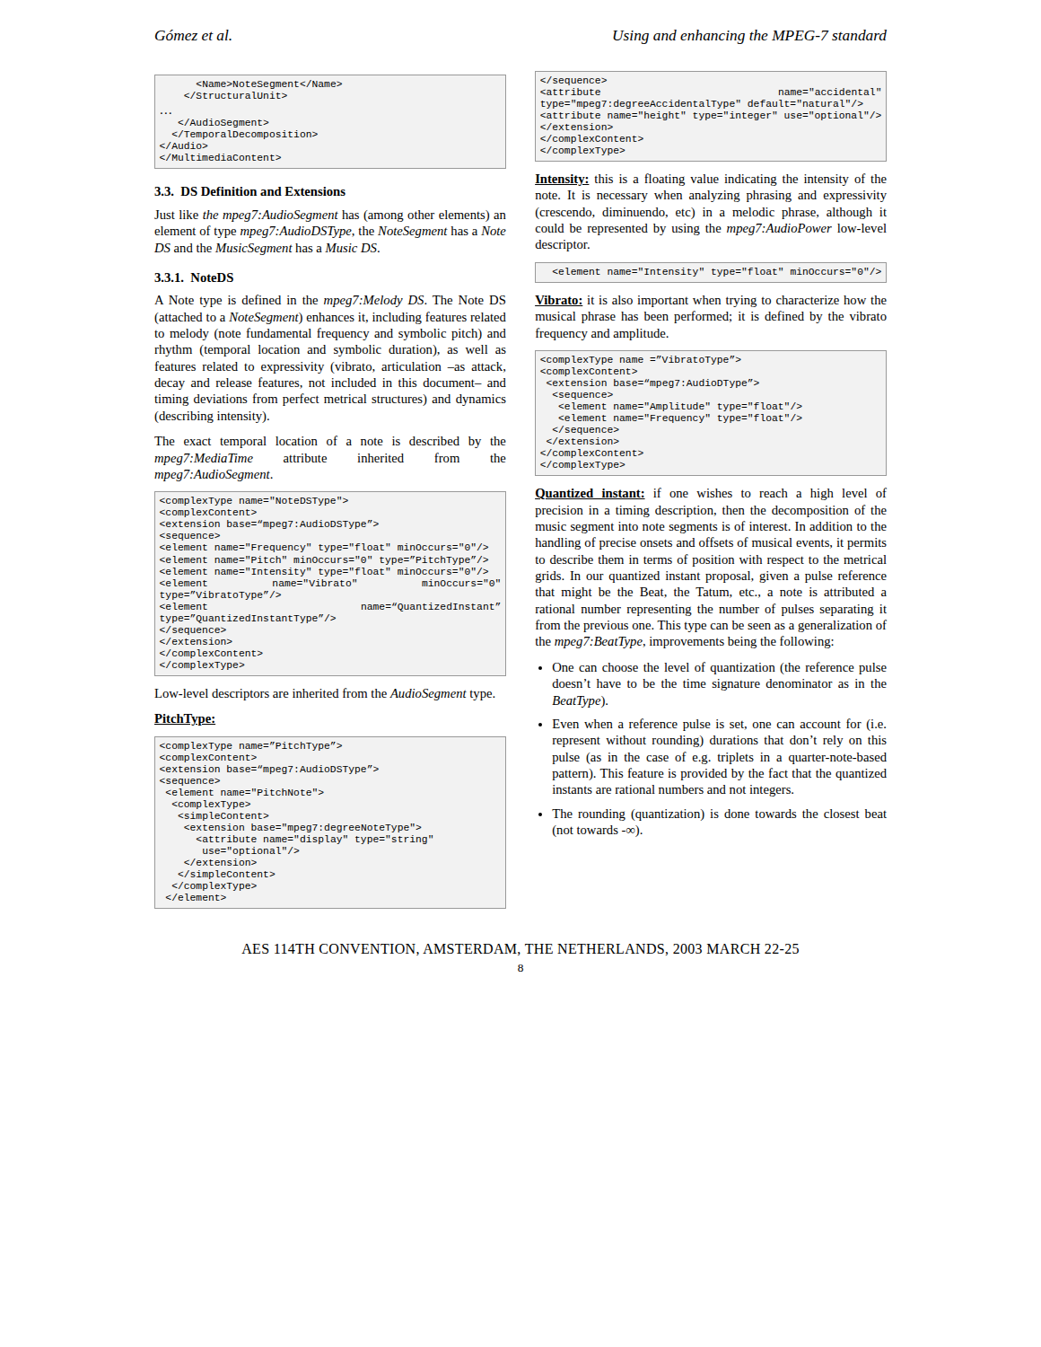Gómez et al. Using and enhancing the MPEG-7 standard
<Name>NoteSegment</Name> </StructuralUnit> … </AudioSegment> </TemporalDecomposition> </Audio> </MultimediaContent>
3.3. DS Definition and Extensions
Just like the mpeg7:AudioSegment has (among other elements) an element of type mpeg7:AudioDSType, the NoteSegment has a Note DS and the MusicSegment has a Music DS.
3.3.1. NoteDS
A Note type is defined in the mpeg7:Melody DS. The Note DS (attached to a NoteSegment) enhances it, including features related to melody (note fundamental frequency and symbolic pitch) and rhythm (temporal location and symbolic duration), as well as features related to expressivity (vibrato, articulation –as attack, decay and release features, not included in this document– and timing deviations from perfect metrical structures) and dynamics (describing intensity).
The exact temporal location of a note is described by the mpeg7:MediaTime attribute inherited from the mpeg7:AudioSegment.
<complexType name="NoteDSType"> <complexContent> <extension base=“mpeg7:AudioDSType”> <sequence> <element name="Frequency" type="float" minOccurs="0"/> <element name="Pitch" minOccurs="0" type=”PitchType”/> <element name="Intensity" type="float" minOccurs="0"/> <element name="Vibrato" minOccurs="0" type=”VibratoType”/> <element name=“QuantizedInstant” type=”QuantizedInstantType”/> </sequence> </extension> </complexContent> </complexType>
Low-level descriptors are inherited from the AudioSegment type.
PitchType:
<complexType name=”PitchType”> <complexContent> <extension base=“mpeg7:AudioDSType”> <sequence> <element name="PitchNote"> <complexType> <simpleContent> <extension base="mpeg7:degreeNoteType"> <attribute name="display" type="string" use="optional"/> </extension> </simpleContent> </complexType> </element>
</sequence> <attribute name="accidental" type="mpeg7:degreeAccidentalType" default="natural"/> <attribute name="height" type="integer" use="optional"/> </extension> </complexContent> </complexType>
Intensity: this is a floating value indicating the intensity of the note. It is necessary when analyzing phrasing and expressivity (crescendo, diminuendo, etc) in a melodic phrase, although it could be represented by using the mpeg7:AudioPower low-level descriptor.
<element name="Intensity" type="float" minOccurs="0"/>
Vibrato: it is also important when trying to characterize how the musical phrase has been performed; it is defined by the vibrato frequency and amplitude.
<complexType name =”VibratoType”> <complexContent> <extension base=“mpeg7:AudioDType”> <sequence> <element name="Amplitude" type="float"/> <element name="Frequency" type="float"/> </sequence> </extension> </complexContent> </complexType>
Quantized instant: if one wishes to reach a high level of precision in a timing description, then the decomposition of the music segment into note segments is of interest. In addition to the handling of precise onsets and offsets of musical events, it permits to describe them in terms of position with respect to the metrical grids. In our quantized instant proposal, given a pulse reference that might be the Beat, the Tatum, etc., a note is attributed a rational number representing the number of pulses separating it from the previous one. This type can be seen as a generalization of the mpeg7:BeatType, improvements being the following:
One can choose the level of quantization (the reference pulse doesn’t have to be the time signature denominator as in the BeatType).
Even when a reference pulse is set, one can account for (i.e. represent without rounding) durations that don’t rely on this pulse (as in the case of e.g. triplets in a quarter-note-based pattern). This feature is provided by the fact that the quantized instants are rational numbers and not integers.
The rounding (quantization) is done towards the closest beat (not towards -∞).
AES 114TH CONVENTION, AMSTERDAM, THE NETHERLANDS, 2003 MARCH 22-25
8